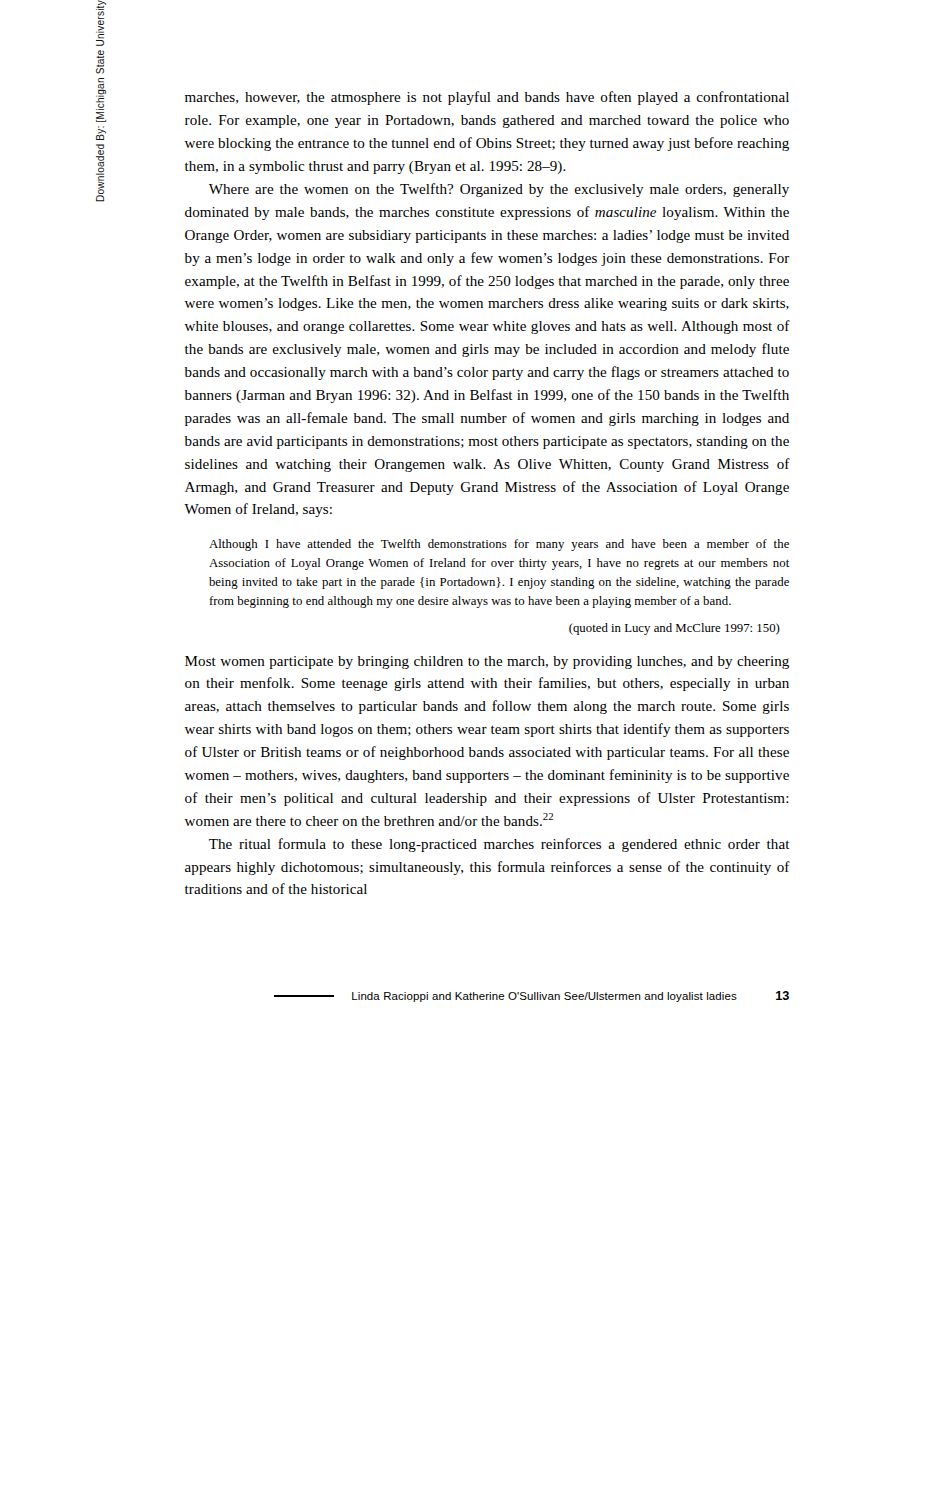Downloaded By: [Michigan State University] At: 13:26 22 July 2008
marches, however, the atmosphere is not playful and bands have often played a confrontational role. For example, one year in Portadown, bands gathered and marched toward the police who were blocking the entrance to the tunnel end of Obins Street; they turned away just before reaching them, in a symbolic thrust and parry (Bryan et al. 1995: 28–9).
Where are the women on the Twelfth? Organized by the exclusively male orders, generally dominated by male bands, the marches constitute expressions of masculine loyalism. Within the Orange Order, women are subsidiary participants in these marches: a ladies’ lodge must be invited by a men’s lodge in order to walk and only a few women’s lodges join these demonstrations. For example, at the Twelfth in Belfast in 1999, of the 250 lodges that marched in the parade, only three were women’s lodges. Like the men, the women marchers dress alike wearing suits or dark skirts, white blouses, and orange collarettes. Some wear white gloves and hats as well. Although most of the bands are exclusively male, women and girls may be included in accordion and melody flute bands and occasionally march with a band’s color party and carry the flags or streamers attached to banners (Jarman and Bryan 1996: 32). And in Belfast in 1999, one of the 150 bands in the Twelfth parades was an all-female band. The small number of women and girls marching in lodges and bands are avid participants in demonstrations; most others participate as spectators, standing on the sidelines and watching their Orangemen walk. As Olive Whitten, County Grand Mistress of Armagh, and Grand Treasurer and Deputy Grand Mistress of the Association of Loyal Orange Women of Ireland, says:
Although I have attended the Twelfth demonstrations for many years and have been a member of the Association of Loyal Orange Women of Ireland for over thirty years, I have no regrets at our members not being invited to take part in the parade {in Portadown}. I enjoy standing on the sideline, watching the parade from beginning to end although my one desire always was to have been a playing member of a band.
(quoted in Lucy and McClure 1997: 150)
Most women participate by bringing children to the march, by providing lunches, and by cheering on their menfolk. Some teenage girls attend with their families, but others, especially in urban areas, attach themselves to particular bands and follow them along the march route. Some girls wear shirts with band logos on them; others wear team sport shirts that identify them as supporters of Ulster or British teams or of neighborhood bands associated with particular teams. For all these women – mothers, wives, daughters, band supporters – the dominant femininity is to be supportive of their men’s political and cultural leadership and their expressions of Ulster Protestantism: women are there to cheer on the brethren and/or the bands.22
The ritual formula to these long-practiced marches reinforces a gendered ethnic order that appears highly dichotomous; simultaneously, this formula reinforces a sense of the continuity of traditions and of the historical
Linda Racioppi and Katherine O'Sullivan See/Ulstermen and loyalist ladies
13